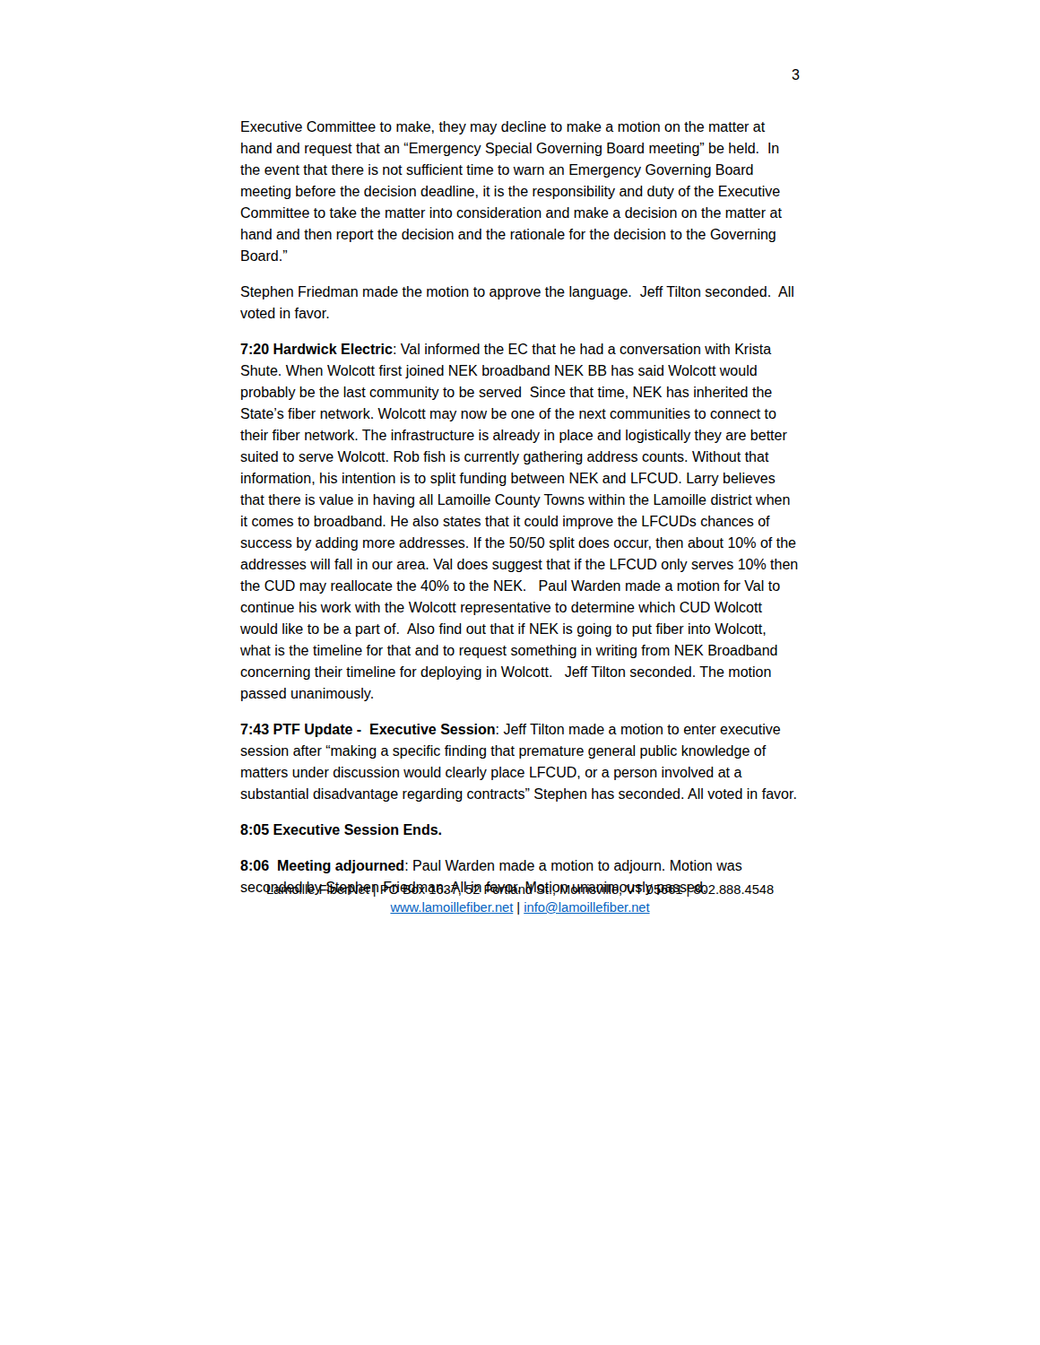3
Executive Committee to make, they may decline to make a motion on the matter at hand and request that an “Emergency Special Governing Board meeting” be held. In the event that there is not sufficient time to warn an Emergency Governing Board meeting before the decision deadline, it is the responsibility and duty of the Executive Committee to take the matter into consideration and make a decision on the matter at hand and then report the decision and the rationale for the decision to the Governing Board.”
Stephen Friedman made the motion to approve the language. Jeff Tilton seconded. All voted in favor.
7:20 Hardwick Electric: Val informed the EC that he had a conversation with Krista Shute. When Wolcott first joined NEK broadband NEK BB has said Wolcott would probably be the last community to be served Since that time, NEK has inherited the State’s fiber network. Wolcott may now be one of the next communities to connect to their fiber network. The infrastructure is already in place and logistically they are better suited to serve Wolcott. Rob fish is currently gathering address counts. Without that information, his intention is to split funding between NEK and LFCUD. Larry believes that there is value in having all Lamoille County Towns within the Lamoille district when it comes to broadband. He also states that it could improve the LFCUDs chances of success by adding more addresses. If the 50/50 split does occur, then about 10% of the addresses will fall in our area. Val does suggest that if the LFCUD only serves 10% then the CUD may reallocate the 40% to the NEK. Paul Warden made a motion for Val to continue his work with the Wolcott representative to determine which CUD Wolcott would like to be a part of. Also find out that if NEK is going to put fiber into Wolcott, what is the timeline for that and to request something in writing from NEK Broadband concerning their timeline for deploying in Wolcott. Jeff Tilton seconded. The motion passed unanimously.
7:43 PTF Update - Executive Session: Jeff Tilton made a motion to enter executive session after “making a specific finding that premature general public knowledge of matters under discussion would clearly place LFCUD, or a person involved at a substantial disadvantage regarding contracts” Stephen has seconded. All voted in favor.
8:05 Executive Session Ends.
8:06 Meeting adjourned: Paul Warden made a motion to adjourn. Motion was seconded by Stephen Friedman. All in favor. Motion unanimously passed.
Lamoille FiberNet | PO Box 1637, 52 Portland St., Morrisville, VT 05661 | 802.888.4548
www.lamoillefiber.net | info@lamoillefiber.net